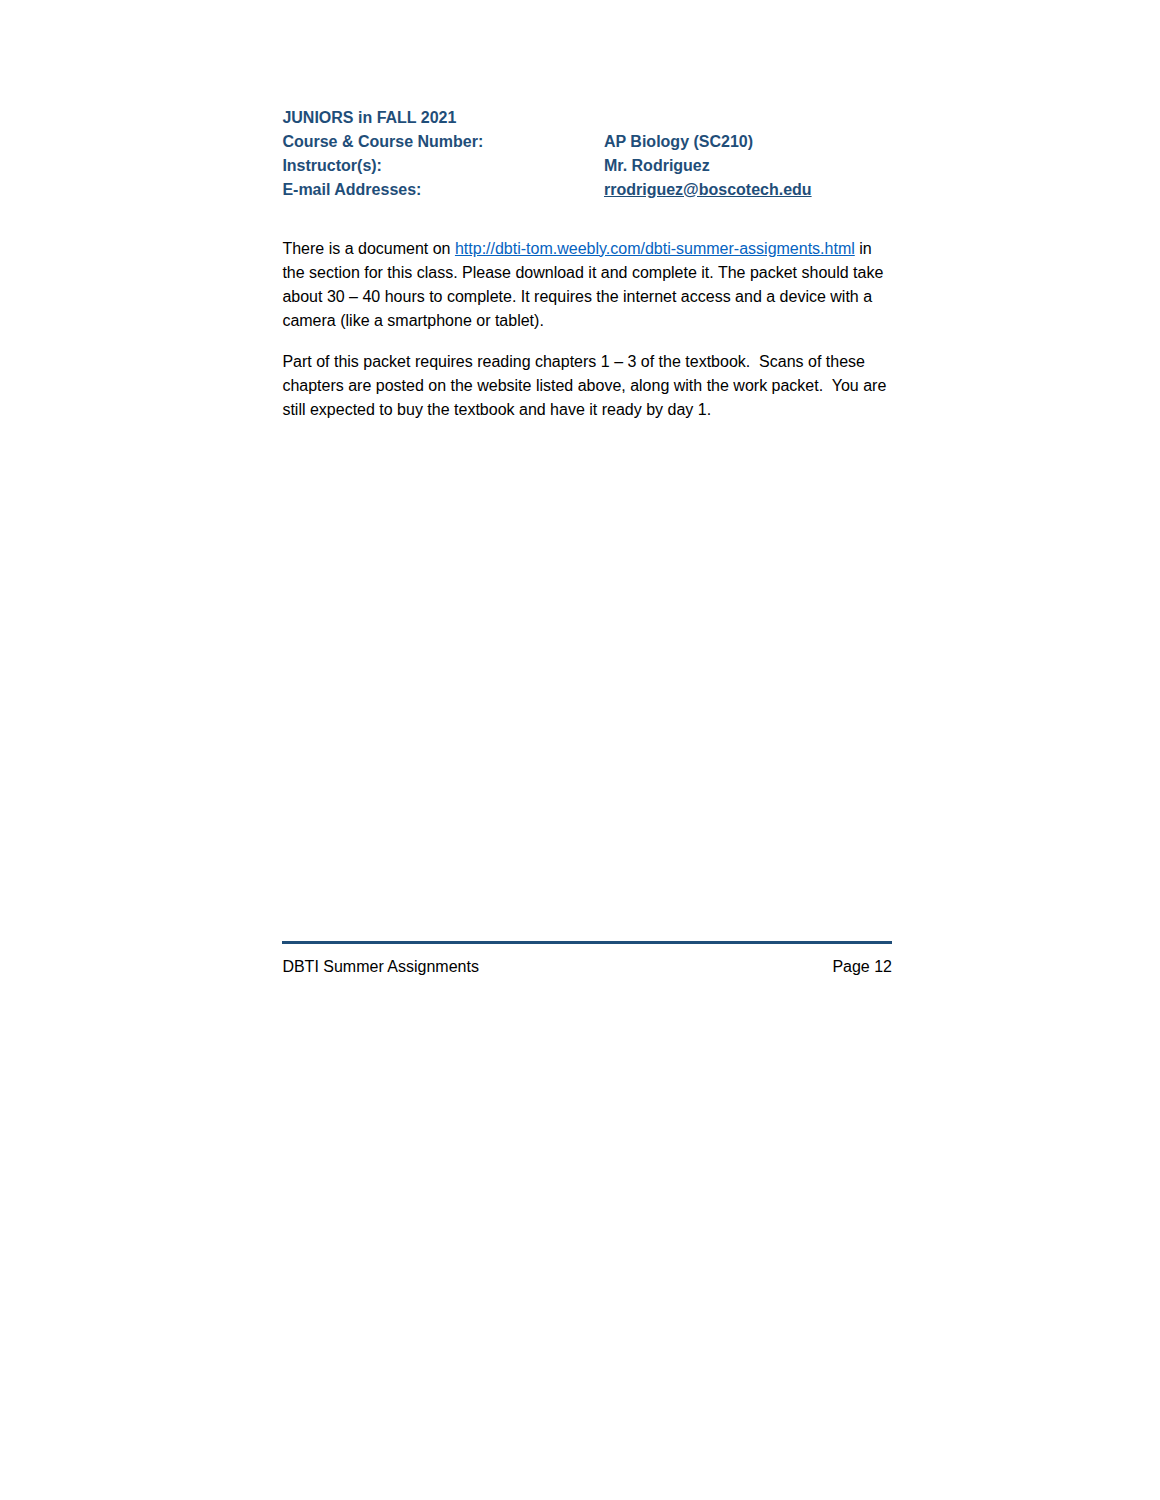| JUNIORS in FALL 2021 |
| Course & Course Number: | AP Biology (SC210) |
| Instructor(s): | Mr. Rodriguez |
| E-mail Addresses: | rrodriguez@boscotech.edu |
There is a document on http://dbti-tom.weebly.com/dbti-summer-assigments.html in the section for this class. Please download it and complete it. The packet should take about 30 – 40 hours to complete. It requires the internet access and a device with a camera (like a smartphone or tablet).
Part of this packet requires reading chapters 1 – 3 of the textbook. Scans of these chapters are posted on the website listed above, along with the work packet. You are still expected to buy the textbook and have it ready by day 1.
DBTI Summer Assignments Page 12